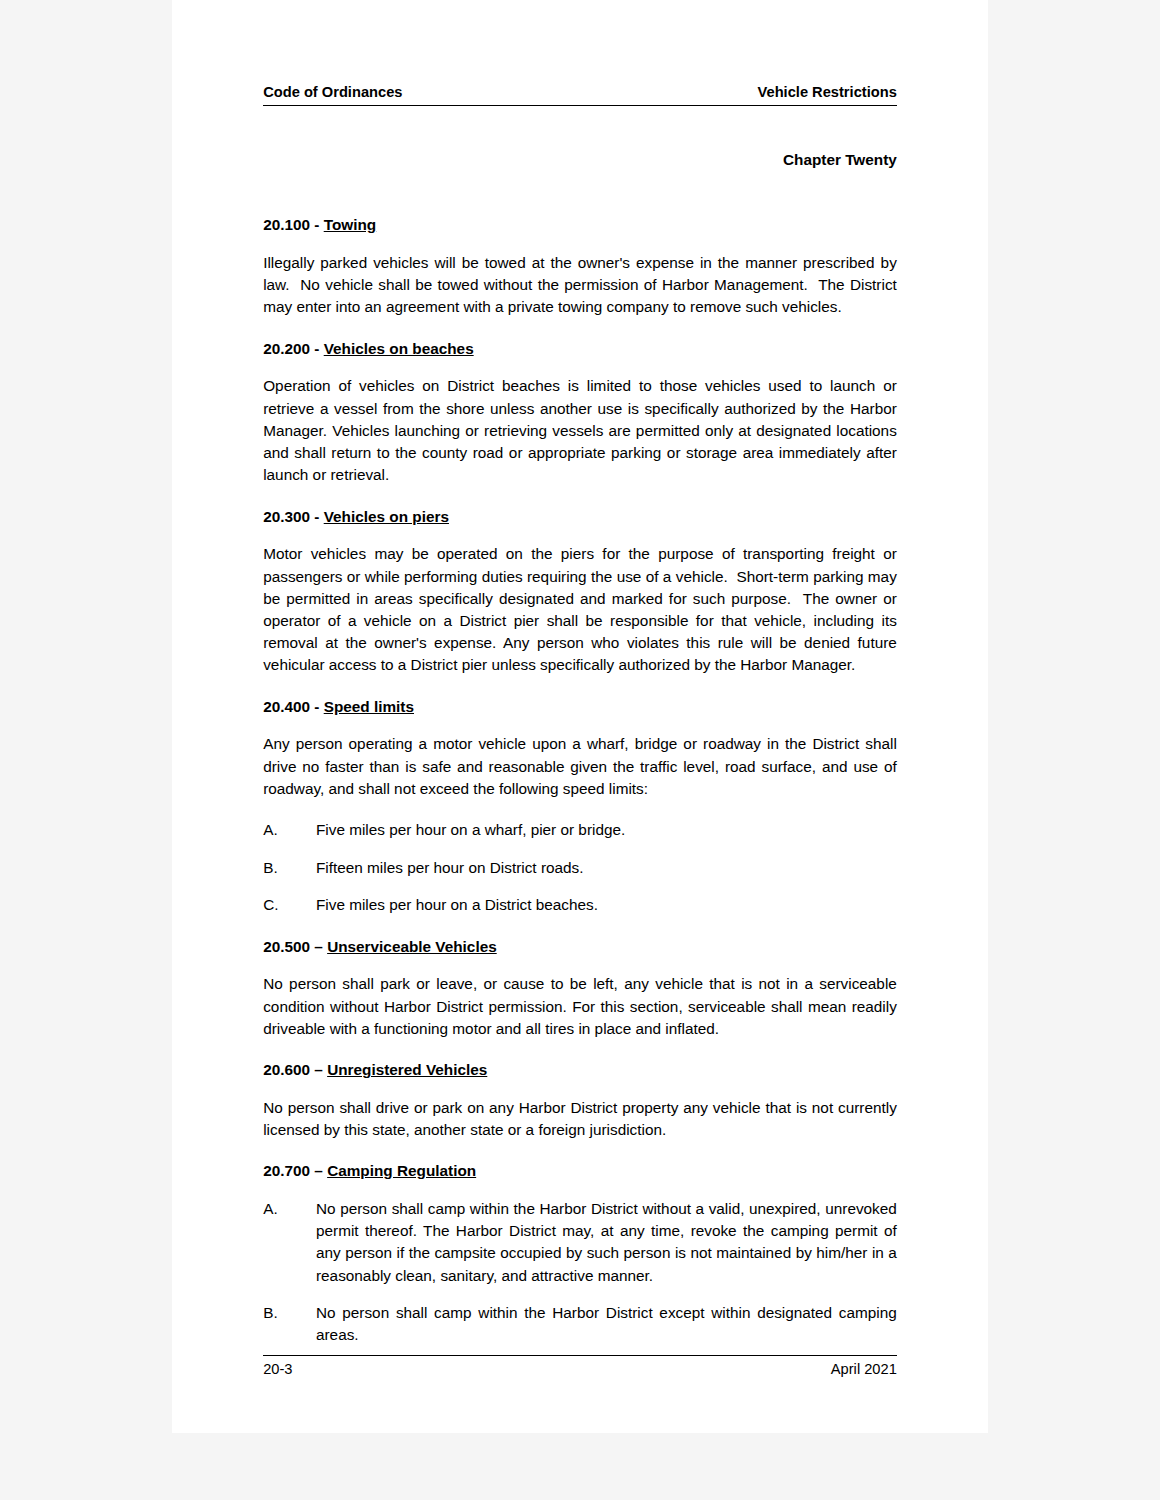Code of Ordinances Vehicle Restrictions
Chapter Twenty
20.100 - Towing
Illegally parked vehicles will be towed at the owner's expense in the manner prescribed by law. No vehicle shall be towed without the permission of Harbor Management. The District may enter into an agreement with a private towing company to remove such vehicles.
20.200 - Vehicles on beaches
Operation of vehicles on District beaches is limited to those vehicles used to launch or retrieve a vessel from the shore unless another use is specifically authorized by the Harbor Manager. Vehicles launching or retrieving vessels are permitted only at designated locations and shall return to the county road or appropriate parking or storage area immediately after launch or retrieval.
20.300 - Vehicles on piers
Motor vehicles may be operated on the piers for the purpose of transporting freight or passengers or while performing duties requiring the use of a vehicle. Short-term parking may be permitted in areas specifically designated and marked for such purpose. The owner or operator of a vehicle on a District pier shall be responsible for that vehicle, including its removal at the owner's expense. Any person who violates this rule will be denied future vehicular access to a District pier unless specifically authorized by the Harbor Manager.
20.400 - Speed limits
Any person operating a motor vehicle upon a wharf, bridge or roadway in the District shall drive no faster than is safe and reasonable given the traffic level, road surface, and use of roadway, and shall not exceed the following speed limits:
A. Five miles per hour on a wharf, pier or bridge.
B. Fifteen miles per hour on District roads.
C. Five miles per hour on a District beaches.
20.500 – Unserviceable Vehicles
No person shall park or leave, or cause to be left, any vehicle that is not in a serviceable condition without Harbor District permission. For this section, serviceable shall mean readily driveable with a functioning motor and all tires in place and inflated.
20.600 – Unregistered Vehicles
No person shall drive or park on any Harbor District property any vehicle that is not currently licensed by this state, another state or a foreign jurisdiction.
20.700 – Camping Regulation
A. No person shall camp within the Harbor District without a valid, unexpired, unrevoked permit thereof. The Harbor District may, at any time, revoke the camping permit of any person if the campsite occupied by such person is not maintained by him/her in a reasonably clean, sanitary, and attractive manner.
B. No person shall camp within the Harbor District except within designated camping areas.
20-3 April 2021